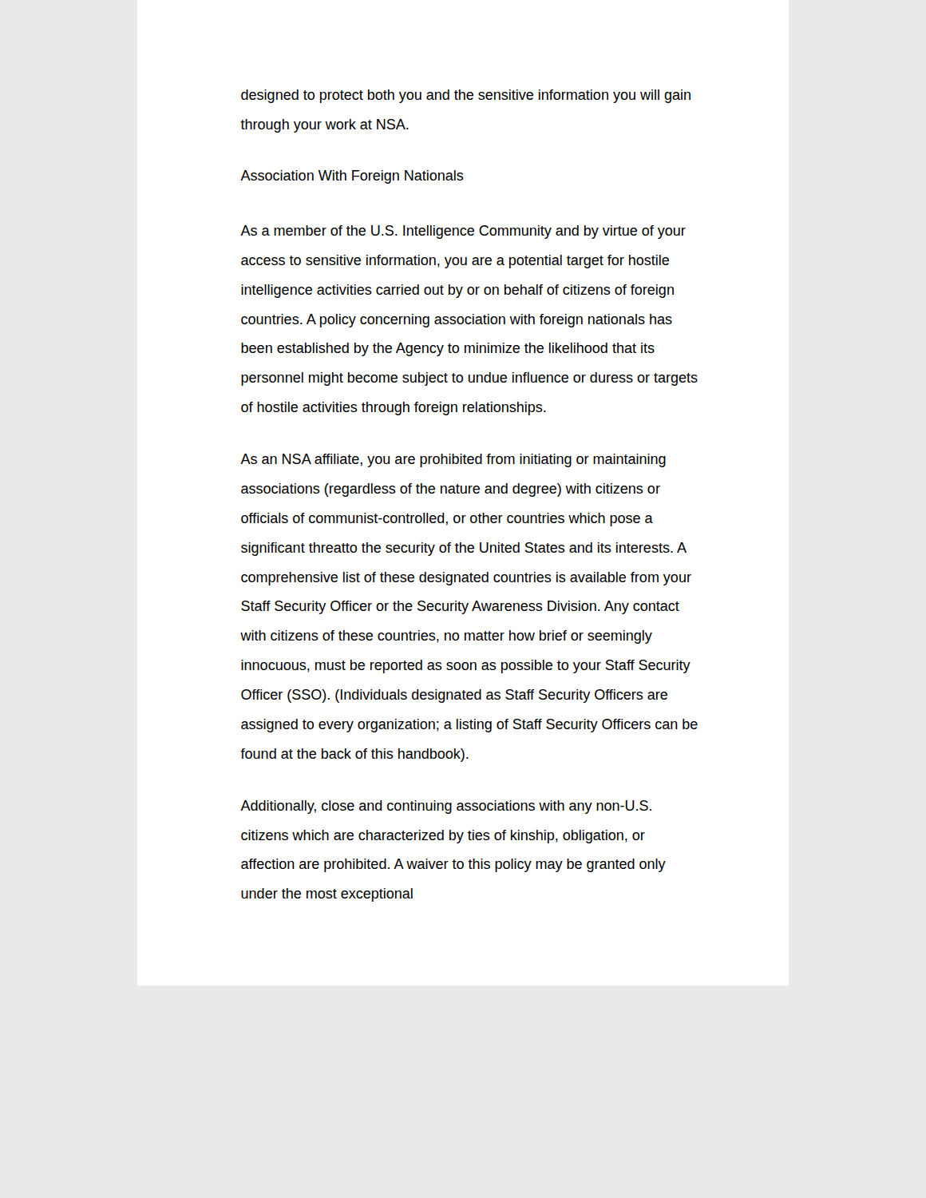designed to protect both you and the sensitive information you will gain through your work at NSA.
Association With Foreign Nationals
As a member of the U.S. Intelligence Community and by virtue of your access to sensitive information, you are a potential target for hostile intelligence activities carried out by or on behalf of citizens of foreign countries. A policy concerning association with foreign nationals has been established by the Agency to minimize the likelihood that its personnel might become subject to undue influence or duress or targets of hostile activities through foreign relationships.
As an NSA affiliate, you are prohibited from initiating or maintaining associations (regardless of the nature and degree) with citizens or officials of communist-controlled, or other countries which pose a significant threatto the security of the United States and its interests. A comprehensive list of these designated countries is available from your Staff Security Officer or the Security Awareness Division. Any contact with citizens of these countries, no matter how brief or seemingly innocuous, must be reported as soon as possible to your Staff Security Officer (SSO). (Individuals designated as Staff Security Officers are assigned to every organization; a listing of Staff Security Officers can be found at the back of this handbook).
Additionally, close and continuing associations with any non-U.S. citizens which are characterized by ties of kinship, obligation, or affection are prohibited. A waiver to this policy may be granted only under the most exceptional